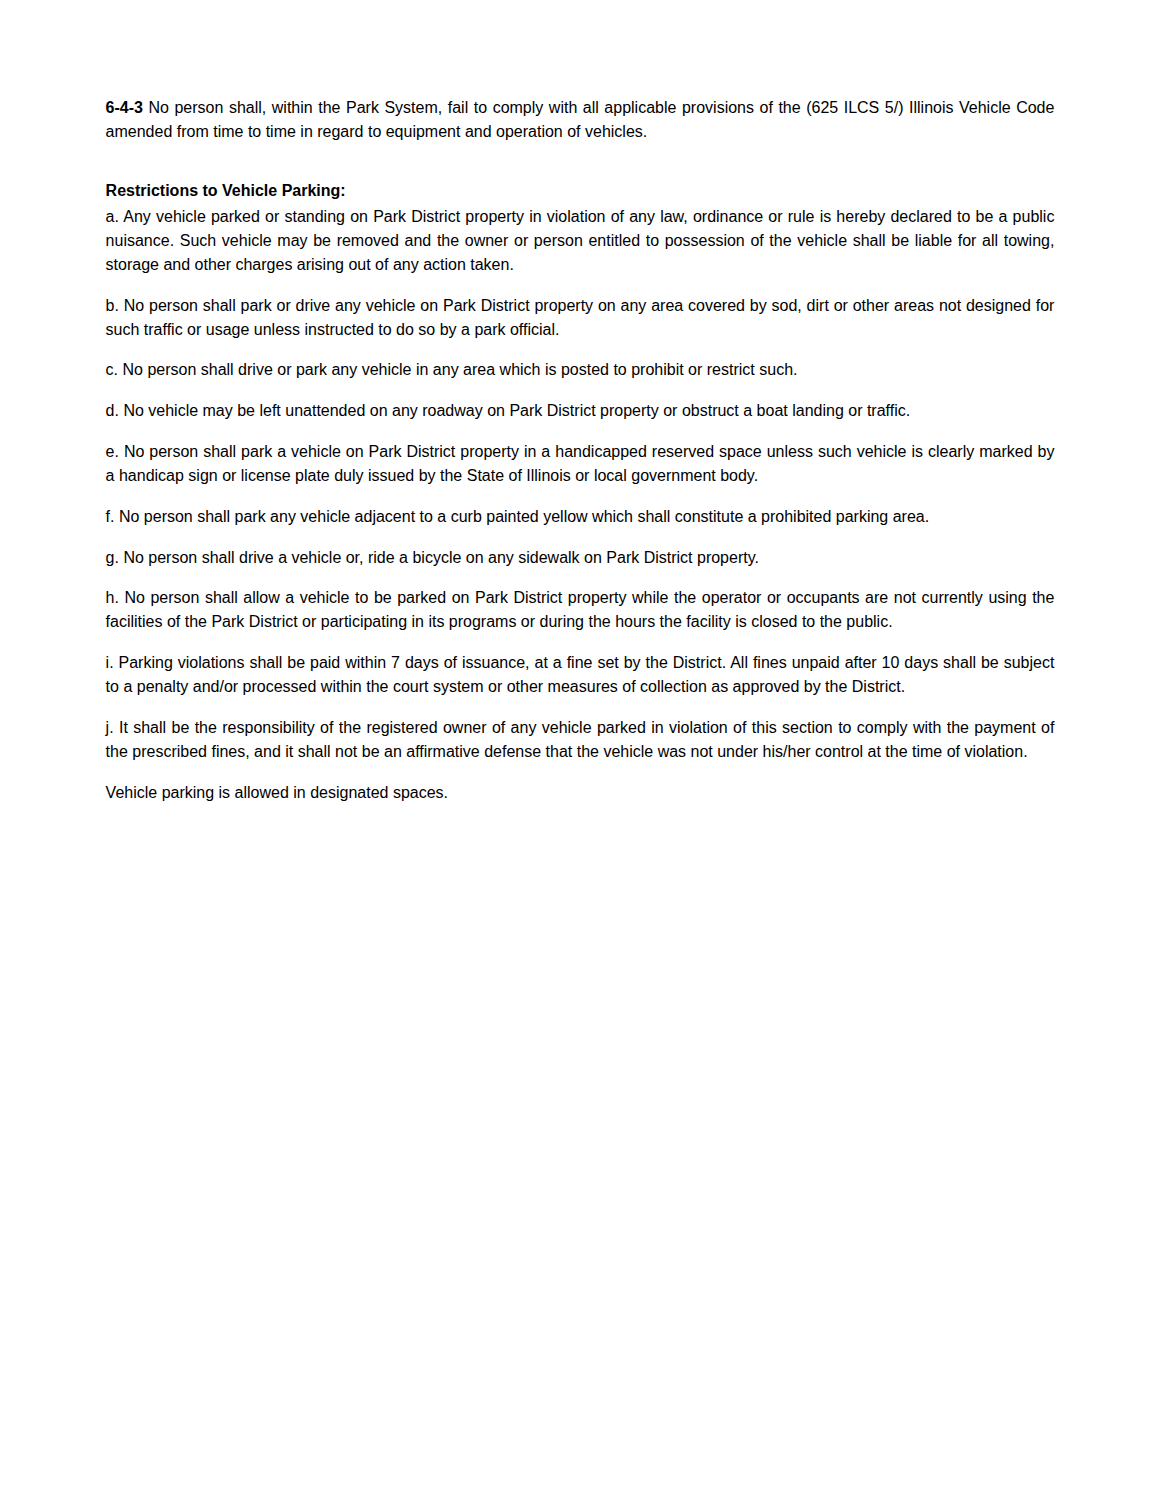6-4-3 No person shall, within the Park System, fail to comply with all applicable provisions of the (625 ILCS 5/) Illinois Vehicle Code amended from time to time in regard to equipment and operation of vehicles.
Restrictions to Vehicle Parking:
a. Any vehicle parked or standing on Park District property in violation of any law, ordinance or rule is hereby declared to be a public nuisance. Such vehicle may be removed and the owner or person entitled to possession of the vehicle shall be liable for all towing, storage and other charges arising out of any action taken.
b. No person shall park or drive any vehicle on Park District property on any area covered by sod, dirt or other areas not designed for such traffic or usage unless instructed to do so by a park official.
c. No person shall drive or park any vehicle in any area which is posted to prohibit or restrict such.
d. No vehicle may be left unattended on any roadway on Park District property or obstruct a boat landing or traffic.
e. No person shall park a vehicle on Park District property in a handicapped reserved space unless such vehicle is clearly marked by a handicap sign or license plate duly issued by the State of Illinois or local government body.
f. No person shall park any vehicle adjacent to a curb painted yellow which shall constitute a prohibited parking area.
g. No person shall drive a vehicle or, ride a bicycle on any sidewalk on Park District property.
h. No person shall allow a vehicle to be parked on Park District property while the operator or occupants are not currently using the facilities of the Park District or participating in its programs or during the hours the facility is closed to the public.
i. Parking violations shall be paid within 7 days of issuance, at a fine set by the District. All fines unpaid after 10 days shall be subject to a penalty and/or processed within the court system or other measures of collection as approved by the District.
j. It shall be the responsibility of the registered owner of any vehicle parked in violation of this section to comply with the payment of the prescribed fines, and it shall not be an affirmative defense that the vehicle was not under his/her control at the time of violation.
Vehicle parking is allowed in designated spaces.